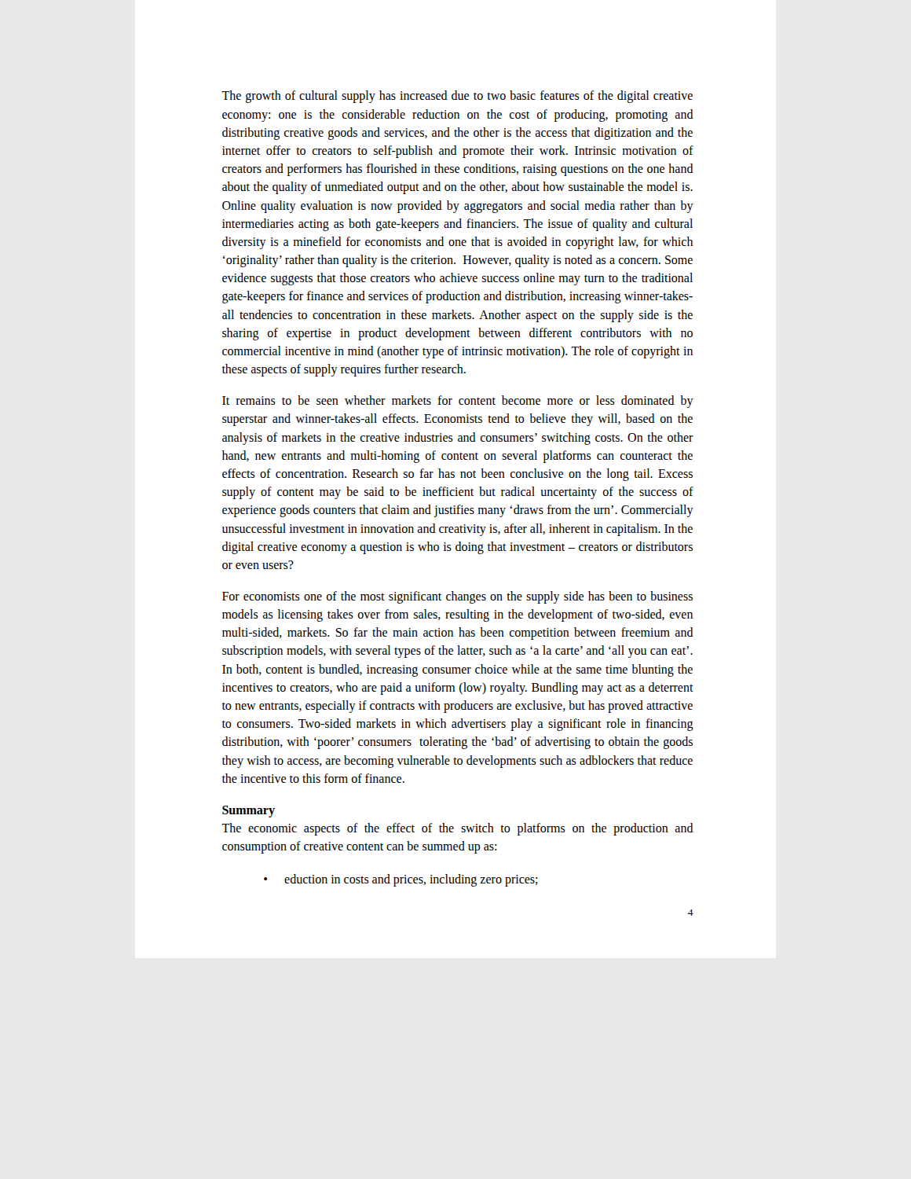The growth of cultural supply has increased due to two basic features of the digital creative economy: one is the considerable reduction on the cost of producing, promoting and distributing creative goods and services, and the other is the access that digitization and the internet offer to creators to self-publish and promote their work. Intrinsic motivation of creators and performers has flourished in these conditions, raising questions on the one hand about the quality of unmediated output and on the other, about how sustainable the model is. Online quality evaluation is now provided by aggregators and social media rather than by intermediaries acting as both gate-keepers and financiers. The issue of quality and cultural diversity is a minefield for economists and one that is avoided in copyright law, for which ‘originality’ rather than quality is the criterion. However, quality is noted as a concern. Some evidence suggests that those creators who achieve success online may turn to the traditional gate-keepers for finance and services of production and distribution, increasing winner-takes-all tendencies to concentration in these markets. Another aspect on the supply side is the sharing of expertise in product development between different contributors with no commercial incentive in mind (another type of intrinsic motivation). The role of copyright in these aspects of supply requires further research.
It remains to be seen whether markets for content become more or less dominated by superstar and winner-takes-all effects. Economists tend to believe they will, based on the analysis of markets in the creative industries and consumers’ switching costs. On the other hand, new entrants and multi-homing of content on several platforms can counteract the effects of concentration. Research so far has not been conclusive on the long tail. Excess supply of content may be said to be inefficient but radical uncertainty of the success of experience goods counters that claim and justifies many ‘draws from the urn’. Commercially unsuccessful investment in innovation and creativity is, after all, inherent in capitalism. In the digital creative economy a question is who is doing that investment – creators or distributors or even users?
For economists one of the most significant changes on the supply side has been to business models as licensing takes over from sales, resulting in the development of two-sided, even multi-sided, markets. So far the main action has been competition between freemium and subscription models, with several types of the latter, such as ‘a la carte’ and ‘all you can eat’. In both, content is bundled, increasing consumer choice while at the same time blunting the incentives to creators, who are paid a uniform (low) royalty. Bundling may act as a deterrent to new entrants, especially if contracts with producers are exclusive, but has proved attractive to consumers. Two-sided markets in which advertisers play a significant role in financing distribution, with ‘poorer’ consumers tolerating the ‘bad’ of advertising to obtain the goods they wish to access, are becoming vulnerable to developments such as adblockers that reduce the incentive to this form of finance.
Summary
The economic aspects of the effect of the switch to platforms on the production and consumption of creative content can be summed up as:
eduction in costs and prices, including zero prices;
4